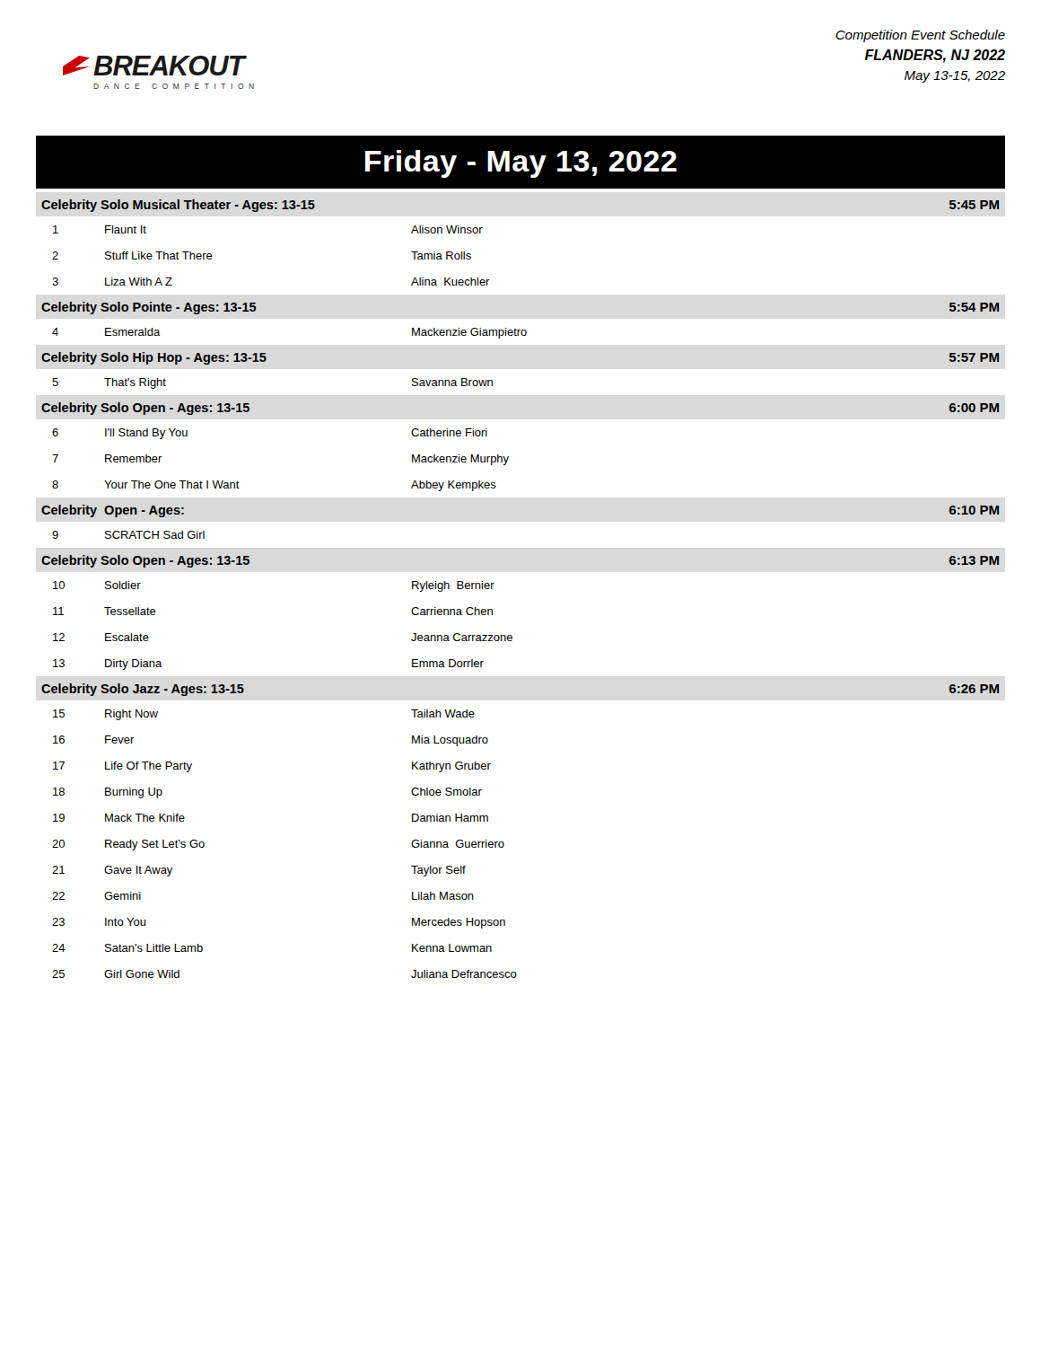BREAKOUT
DANCE COMPETITION
Competition Event Schedule
FLANDERS, NJ 2022
May 13-15, 2022
Friday - May 13, 2022
| Celebrity Solo Musical Theater - Ages: 13-15 | 5:45 PM |
| 1 | Flaunt It | Alison Winsor | |
| 2 | Stuff Like That There | Tamia Rolls | |
| 3 | Liza With A Z | Alina Kuechler | |
| Celebrity Solo Pointe - Ages: 13-15 | 5:54 PM |
| 4 | Esmeralda | Mackenzie Giampietro | |
| Celebrity Solo Hip Hop - Ages: 13-15 | 5:57 PM |
| 5 | That's Right | Savanna Brown | |
| Celebrity Solo Open - Ages: 13-15 | 6:00 PM |
| 6 | I'll Stand By You | Catherine Fiori | |
| 7 | Remember | Mackenzie Murphy | |
| 8 | Your The One That I Want | Abbey Kempkes | |
| Celebrity Open - Ages: | 6:10 PM |
| 9 | SCRATCH Sad Girl | | |
| Celebrity Solo Open - Ages: 13-15 | 6:13 PM |
| 10 | Soldier | Ryleigh Bernier | |
| 11 | Tessellate | Carrienna Chen | |
| 12 | Escalate | Jeanna Carrazzone | |
| 13 | Dirty Diana | Emma Dorrler | |
| Celebrity Solo Jazz - Ages: 13-15 | 6:26 PM |
| 15 | Right Now | Tailah Wade | |
| 16 | Fever | Mia Losquadro | |
| 17 | Life Of The Party | Kathryn Gruber | |
| 18 | Burning Up | Chloe Smolar | |
| 19 | Mack The Knife | Damian Hamm | |
| 20 | Ready Set Let's Go | Gianna Guerriero | |
| 21 | Gave It Away | Taylor Self | |
| 22 | Gemini | Lilah Mason | |
| 23 | Into You | Mercedes Hopson | |
| 24 | Satan's Little Lamb | Kenna Lowman | |
| 25 | Girl Gone Wild | Juliana Defrancesco | |